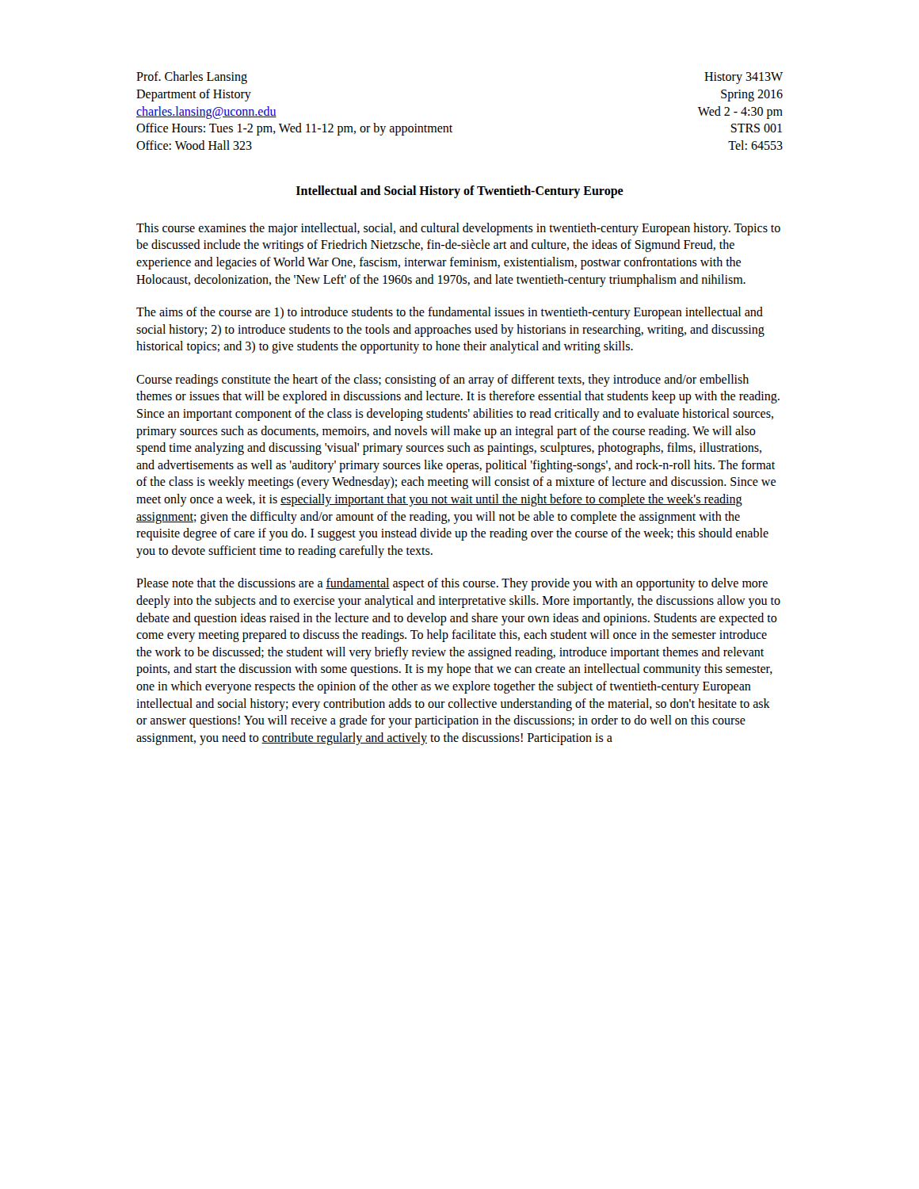| Prof. Charles Lansing | History 3413W |
| Department of History | Spring 2016 |
| charles.lansing@uconn.edu | Wed 2 - 4:30 pm |
| Office Hours: Tues 1-2 pm, Wed 11-12 pm, or by appointment | STRS 001 |
| Office: Wood Hall 323 | Tel: 64553 |
Intellectual and Social History of Twentieth-Century Europe
This course examines the major intellectual, social, and cultural developments in twentieth-century European history. Topics to be discussed include the writings of Friedrich Nietzsche, fin-de-siècle art and culture, the ideas of Sigmund Freud, the experience and legacies of World War One, fascism, interwar feminism, existentialism, postwar confrontations with the Holocaust, decolonization, the 'New Left' of the 1960s and 1970s, and late twentieth-century triumphalism and nihilism.
The aims of the course are 1) to introduce students to the fundamental issues in twentieth-century European intellectual and social history; 2) to introduce students to the tools and approaches used by historians in researching, writing, and discussing historical topics; and 3) to give students the opportunity to hone their analytical and writing skills.
Course readings constitute the heart of the class; consisting of an array of different texts, they introduce and/or embellish themes or issues that will be explored in discussions and lecture. It is therefore essential that students keep up with the reading. Since an important component of the class is developing students' abilities to read critically and to evaluate historical sources, primary sources such as documents, memoirs, and novels will make up an integral part of the course reading. We will also spend time analyzing and discussing 'visual' primary sources such as paintings, sculptures, photographs, films, illustrations, and advertisements as well as 'auditory' primary sources like operas, political 'fighting-songs', and rock-n-roll hits. The format of the class is weekly meetings (every Wednesday); each meeting will consist of a mixture of lecture and discussion. Since we meet only once a week, it is especially important that you not wait until the night before to complete the week's reading assignment; given the difficulty and/or amount of the reading, you will not be able to complete the assignment with the requisite degree of care if you do. I suggest you instead divide up the reading over the course of the week; this should enable you to devote sufficient time to reading carefully the texts.
Please note that the discussions are a fundamental aspect of this course. They provide you with an opportunity to delve more deeply into the subjects and to exercise your analytical and interpretative skills. More importantly, the discussions allow you to debate and question ideas raised in the lecture and to develop and share your own ideas and opinions. Students are expected to come every meeting prepared to discuss the readings. To help facilitate this, each student will once in the semester introduce the work to be discussed; the student will very briefly review the assigned reading, introduce important themes and relevant points, and start the discussion with some questions. It is my hope that we can create an intellectual community this semester, one in which everyone respects the opinion of the other as we explore together the subject of twentieth-century European intellectual and social history; every contribution adds to our collective understanding of the material, so don't hesitate to ask or answer questions! You will receive a grade for your participation in the discussions; in order to do well on this course assignment, you need to contribute regularly and actively to the discussions! Participation is a